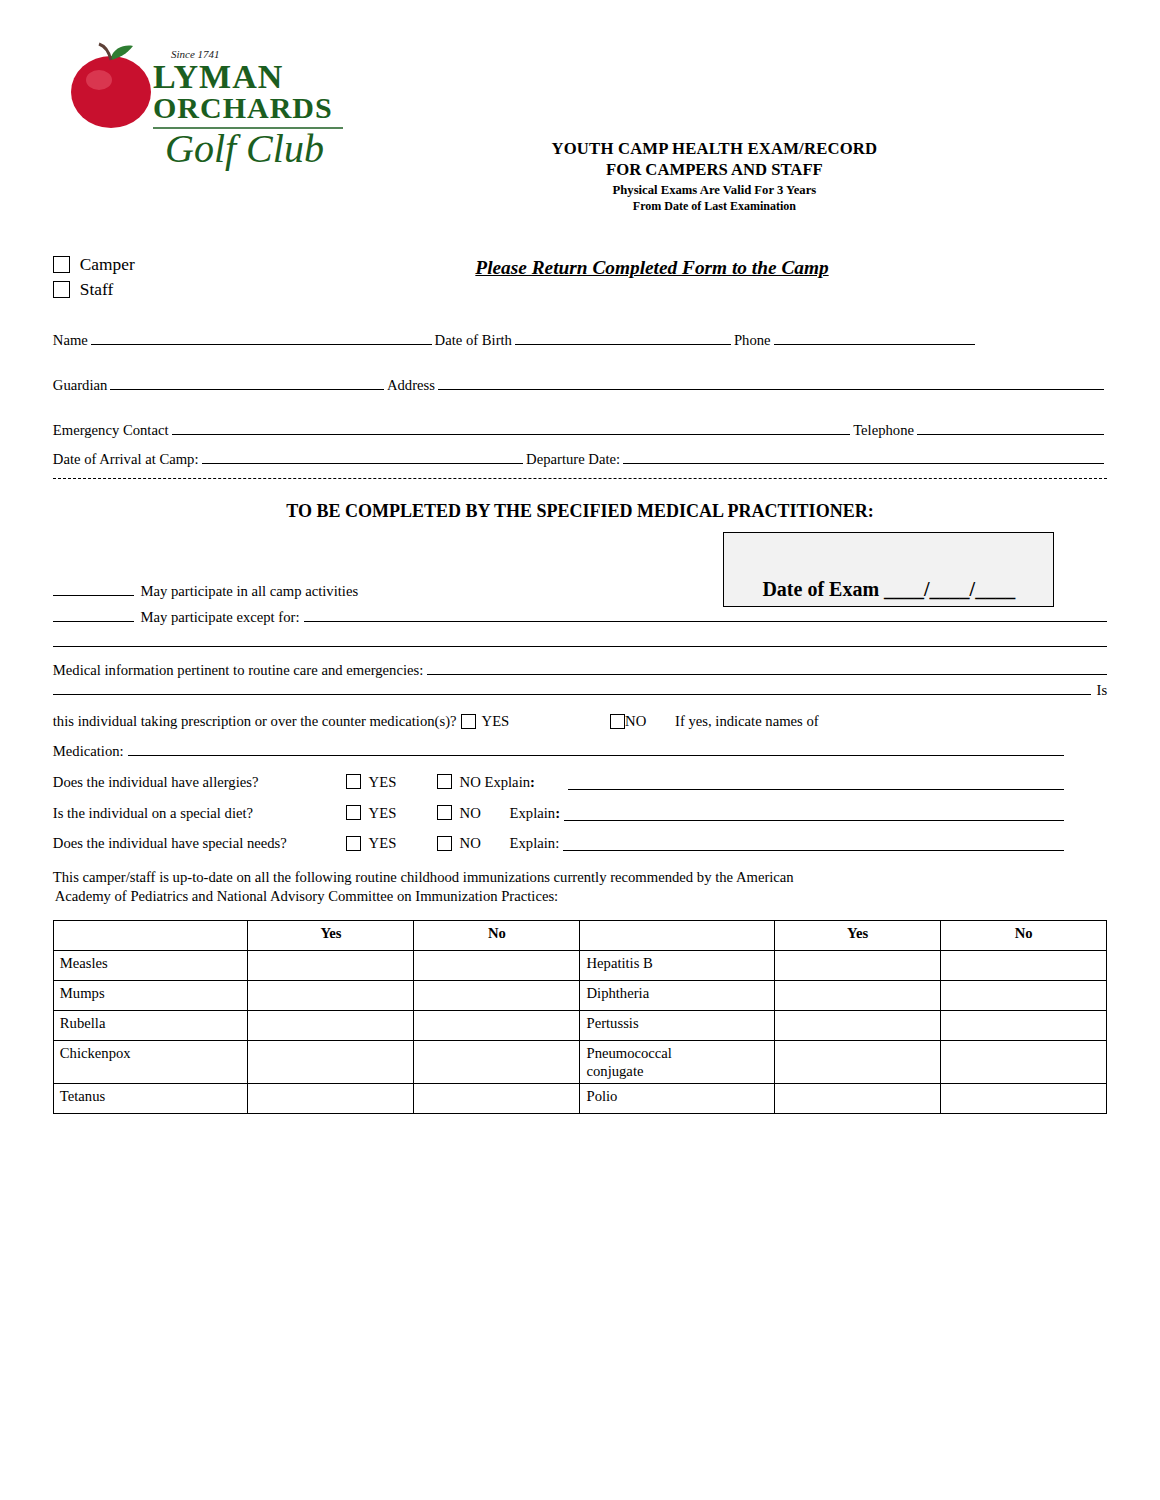Since 1741 LYMAN ORCHARDS Golf Club
YOUTH CAMP HEALTH EXAM/RECORD
FOR CAMPERS AND STAFF
Physical Exams Are Valid For 3 Years
From Date of Last Examination
Camper
Staff
Please Return Completed Form to the Camp
Name Date of Birth Phone
Guardian Address
Emergency Contact Telephone
Date of Arrival at Camp: Departure Date:
TO BE COMPLETED BY THE SPECIFIED MEDICAL PRACTITIONER:
Date of Exam ____/____/____
May participate in all camp activities
May participate except for:
Medical information pertinent to routine care and emergencies:
Is
this individual taking prescription or over the counter medication(s)? YES NO If yes, indicate names of
Medication:
Does the individual have allergies? YES NO Explain:
Is the individual on a special diet? YES NO Explain:
Does the individual have special needs? YES NO Explain:
This camper/staff is up-to-date on all the following routine childhood immunizations currently recommended by the American
Academy of Pediatrics and National Advisory Committee on Immunization Practices:
| | Yes | No | | Yes | No |
| --- | --- | --- | --- | --- | --- |
| Measles | | | Hepatitis B | | |
| Mumps | | | Diphtheria | | |
| Rubella | | | Pertussis | | |
| Chickenpox | | | Pneumococcal conjugate | | |
| Tetanus | | | Polio | | |